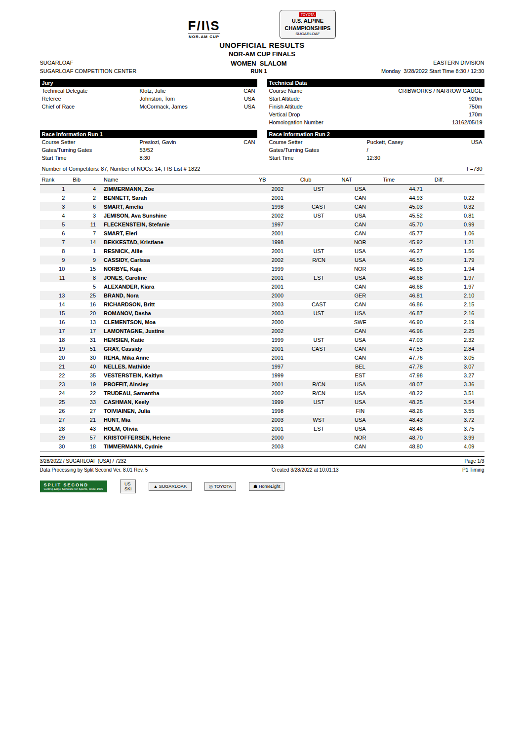F/I\S
NOR-AM CUP
TOYOTA
U.S. ALPINE
CHAMPIONSHIPS
SUGARLOAF
UNOFFICIAL RESULTS
NOR-AM CUP FINALS
SUGARLOAF
SUGARLOAF COMPETITION CENTER
WOMEN SLALOM
RUN 1
EASTERN DIVISION
Monday 3/28/2022 Start Time 8:30 / 12:30
Jury
| Technical Delegate | Klotz, Julie | CAN |
| Referee | Johnston, Tom | USA |
| Chief of Race | McCormack, James | USA |
Technical Data
| Course Name | CRIBWORKS / NARROW GAUGE |
| Start Altitude | 920m |
| Finish Altitude | 750m |
| Vertical Drop | 170m |
| Homologation Number | 13162/05/19 |
Race Information Run 1
| Course Setter | Presiozi, Gavin | CAN |
| Gates/Turning Gates | 53/52 | |
| Start Time | 8:30 | |
Race Information Run 2
| Course Setter | Puckett, Casey | USA |
| Gates/Turning Gates | / | |
| Start Time | 12:30 | |
Number of Competitors: 87, Number of NOCs: 14, FIS List # 1822
F=730
| Rank | Bib | Name | YB | Club | NAT | Time | Diff. |
| --- | --- | --- | --- | --- | --- | --- | --- |
| 1 | 4 | ZIMMERMANN, Zoe | 2002 | UST | USA | 44.71 | |
| 2 | 2 | BENNETT, Sarah | 2001 | | CAN | 44.93 | 0.22 |
| 3 | 6 | SMART, Amelia | 1998 | CAST | CAN | 45.03 | 0.32 |
| 4 | 3 | JEMISON, Ava Sunshine | 2002 | UST | USA | 45.52 | 0.81 |
| 5 | 11 | FLECKENSTEIN, Stefanie | 1997 | | CAN | 45.70 | 0.99 |
| 6 | 7 | SMART, Eleri | 2001 | | CAN | 45.77 | 1.06 |
| 7 | 14 | BEKKESTAD, Kristiane | 1998 | | NOR | 45.92 | 1.21 |
| 8 | 1 | RESNICK, Allie | 2001 | UST | USA | 46.27 | 1.56 |
| 9 | 9 | CASSIDY, Carissa | 2002 | R/CN | USA | 46.50 | 1.79 |
| 10 | 15 | NORBYE, Kaja | 1999 | | NOR | 46.65 | 1.94 |
| 11 | 8 | JONES, Caroline | 2001 | EST | USA | 46.68 | 1.97 |
| | 5 | ALEXANDER, Kiara | 2001 | | CAN | 46.68 | 1.97 |
| 13 | 25 | BRAND, Nora | 2000 | | GER | 46.81 | 2.10 |
| 14 | 16 | RICHARDSON, Britt | 2003 | CAST | CAN | 46.86 | 2.15 |
| 15 | 20 | ROMANOV, Dasha | 2003 | UST | USA | 46.87 | 2.16 |
| 16 | 13 | CLEMENTSON, Moa | 2000 | | SWE | 46.90 | 2.19 |
| 17 | 17 | LAMONTAGNE, Justine | 2002 | | CAN | 46.96 | 2.25 |
| 18 | 31 | HENSIEN, Katie | 1999 | UST | USA | 47.03 | 2.32 |
| 19 | 51 | GRAY, Cassidy | 2001 | CAST | CAN | 47.55 | 2.84 |
| 20 | 30 | REHA, Mika Anne | 2001 | | CAN | 47.76 | 3.05 |
| 21 | 40 | NELLES, Mathilde | 1997 | | BEL | 47.78 | 3.07 |
| 22 | 35 | VESTERSTEIN, Kaitlyn | 1999 | | EST | 47.98 | 3.27 |
| 23 | 19 | PROFFIT, Ainsley | 2001 | R/CN | USA | 48.07 | 3.36 |
| 24 | 22 | TRUDEAU, Samantha | 2002 | R/CN | USA | 48.22 | 3.51 |
| 25 | 33 | CASHMAN, Keely | 1999 | UST | USA | 48.25 | 3.54 |
| 26 | 27 | TOIVIAINEN, Julia | 1998 | | FIN | 48.26 | 3.55 |
| 27 | 21 | HUNT, Mia | 2003 | WST | USA | 48.43 | 3.72 |
| 28 | 43 | HOLM, Olivia | 2001 | EST | USA | 48.46 | 3.75 |
| 29 | 57 | KRISTOFFERSEN, Helene | 2000 | | NOR | 48.70 | 3.99 |
| 30 | 18 | TIMMERMANN, Cydnie | 2003 | | CAN | 48.80 | 4.09 |
3/28/2022 / SUGARLOAF (USA) / 7232
Page 1/3
Data Processing by Split Second Ver. 8.01 Rev. 5
Created 3/28/2022 at 10:01:13
P1 Timing
SPLIT SECONDCutting-Edge Software for Sports, since 1990
US
SKI
▲ SUGARLOAF.
◎ TOYOTA
☗ HomeLight